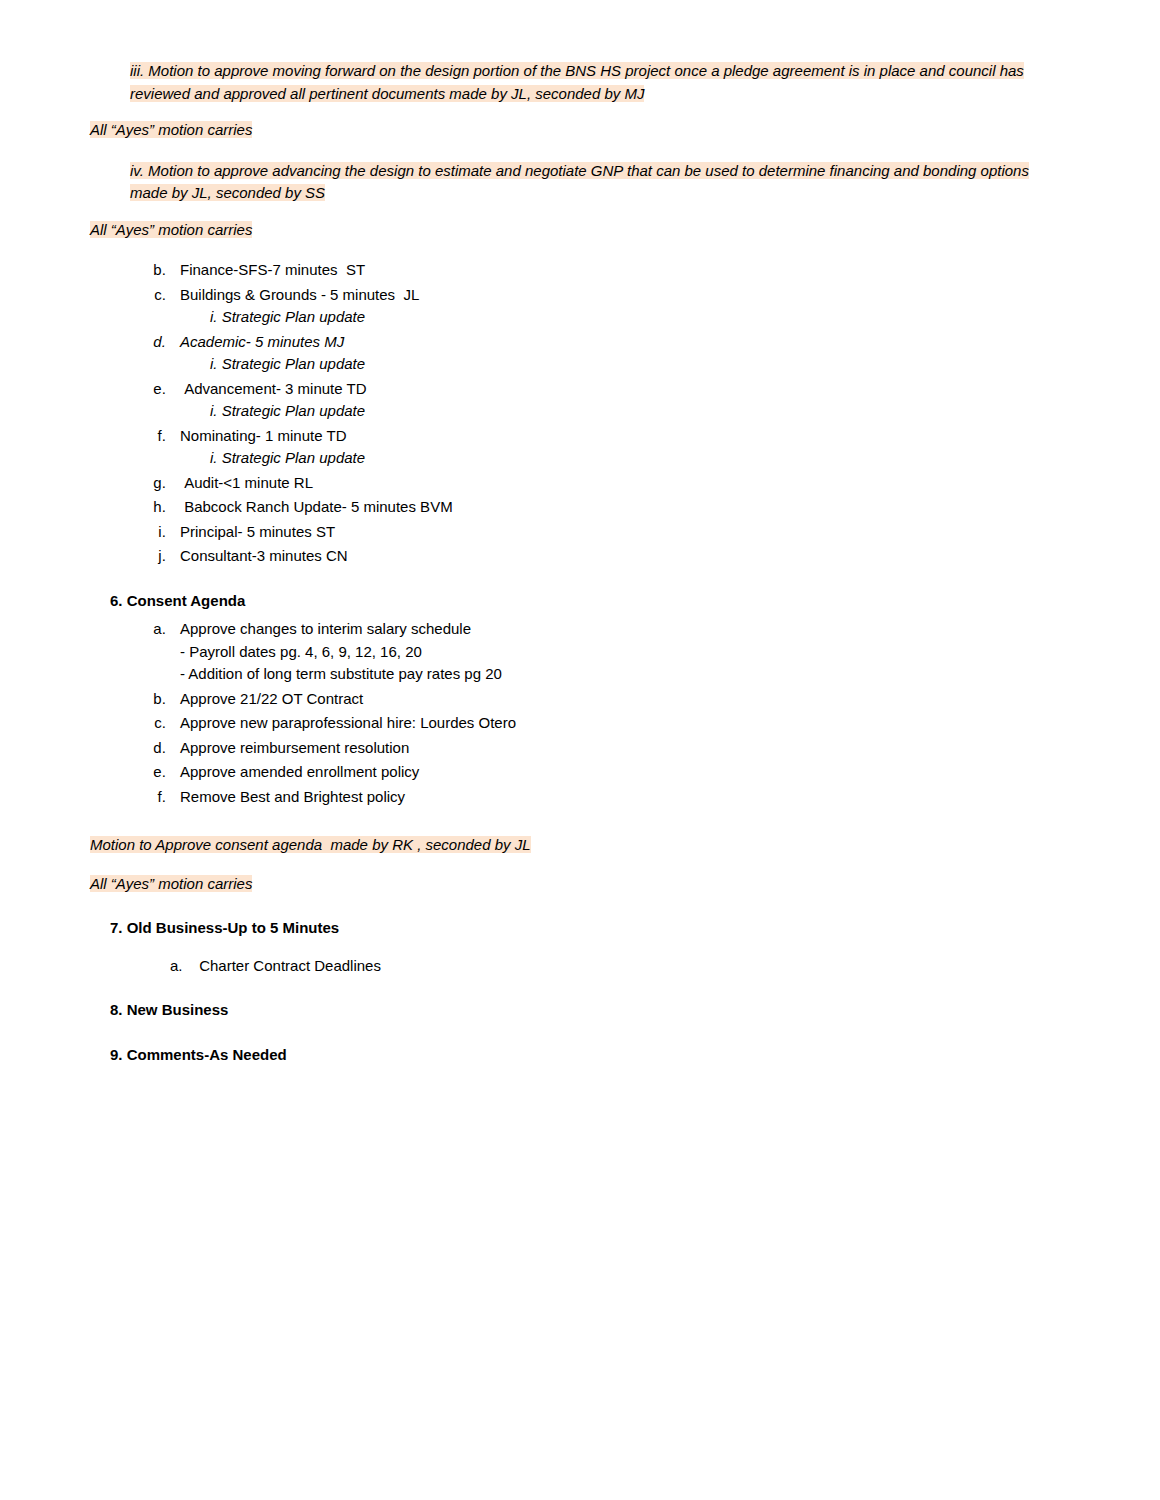iii. Motion to approve moving forward on the design portion of the BNS HS project once a pledge agreement is in place and council has reviewed and approved all pertinent documents made by JL, seconded by MJ
All “Ayes” motion carries
iv. Motion to approve advancing the design to estimate and negotiate GNP that can be used to determine financing and bonding options made by JL, seconded by SS
All “Ayes” motion carries
Finance-SFS-7 minutes ST
Buildings & Grounds - 5 minutes JL i. Strategic Plan update
Academic- 5 minutes MJ i. Strategic Plan update
Advancement- 3 minute TD i. Strategic Plan update
Nominating- 1 minute TD i. Strategic Plan update
Audit-<1 minute RL
Babcock Ranch Update- 5 minutes BVM
Principal- 5 minutes ST
Consultant-3 minutes CN
6. Consent Agenda
Approve changes to interim salary schedule - Payroll dates pg. 4, 6, 9, 12, 16, 20 - Addition of long term substitute pay rates pg 20
Approve 21/22 OT Contract
Approve new paraprofessional hire: Lourdes Otero
Approve reimbursement resolution
Approve amended enrollment policy
Remove Best and Brightest policy
Motion to Approve consent agenda made by RK , seconded by JL
All “Ayes” motion carries
7. Old Business-Up to 5 Minutes
a. Charter Contract Deadlines
8. New Business
9. Comments-As Needed